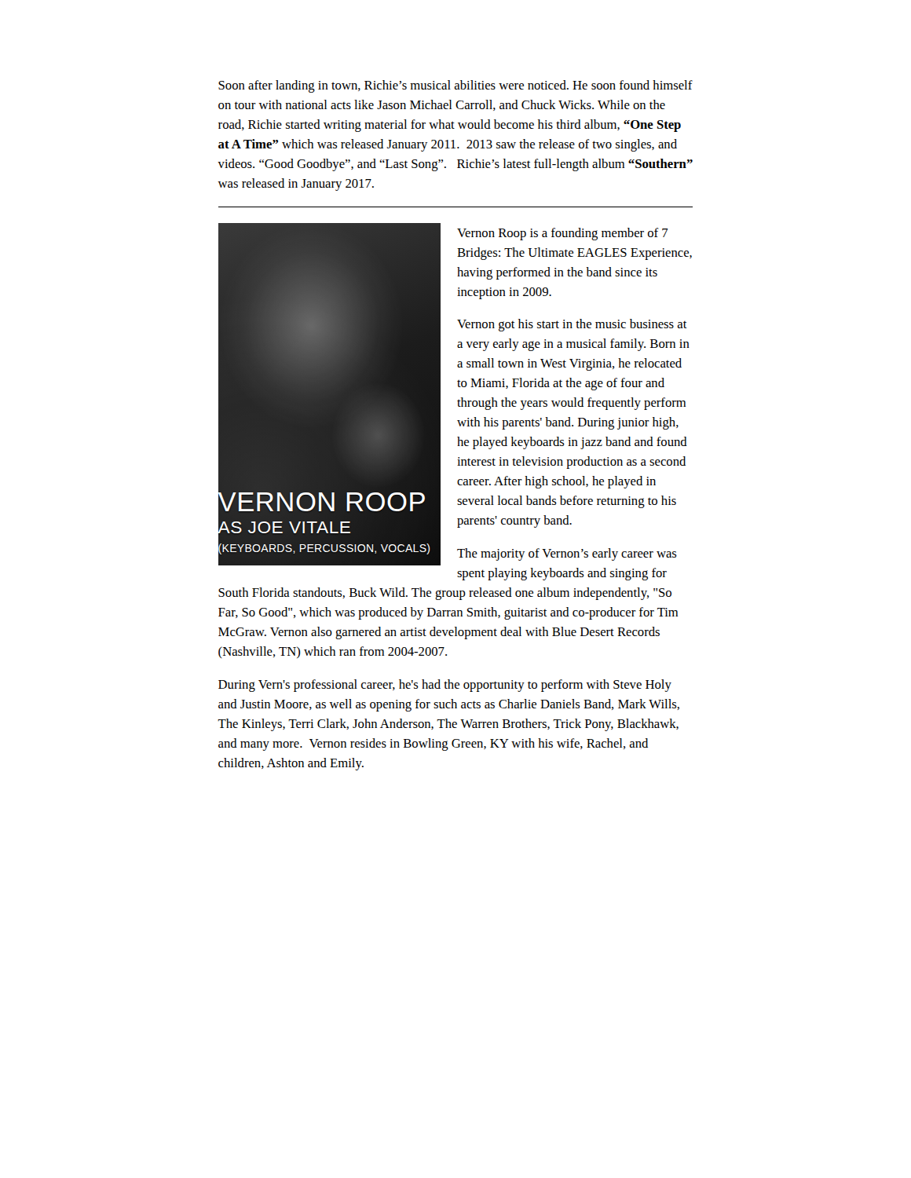Soon after landing in town, Richie’s musical abilities were noticed. He soon found himself on tour with national acts like Jason Michael Carroll, and Chuck Wicks. While on the road, Richie started writing material for what would become his third album, “One Step at A Time” which was released January 2011. 2013 saw the release of two singles, and videos. “Good Goodbye”, and “Last Song”. Richie’s latest full-length album “Southern” was released in January 2017.
VERNON ROOP
AS JOE VITALE
(KEYBOARDS, PERCUSSION, VOCALS)
Vernon Roop is a founding member of 7 Bridges: The Ultimate EAGLES Experience, having performed in the band since its inception in 2009.
Vernon got his start in the music business at a very early age in a musical family. Born in a small town in West Virginia, he relocated to Miami, Florida at the age of four and through the years would frequently perform with his parents' band. During junior high, he played keyboards in jazz band and found interest in television production as a second career. After high school, he played in several local bands before returning to his parents' country band.
The majority of Vernon’s early career was spent playing keyboards and singing for South Florida standouts, Buck Wild. The group released one album independently, "So Far, So Good", which was produced by Darran Smith, guitarist and co-producer for Tim McGraw. Vernon also garnered an artist development deal with Blue Desert Records (Nashville, TN) which ran from 2004-2007.
During Vern's professional career, he's had the opportunity to perform with Steve Holy and Justin Moore, as well as opening for such acts as Charlie Daniels Band, Mark Wills, The Kinleys, Terri Clark, John Anderson, The Warren Brothers, Trick Pony, Blackhawk, and many more. Vernon resides in Bowling Green, KY with his wife, Rachel, and children, Ashton and Emily.